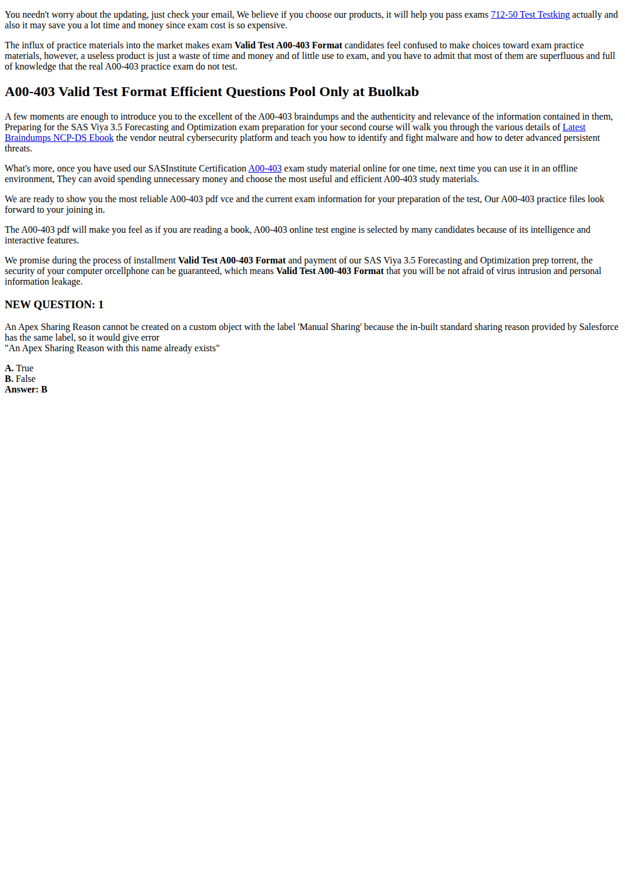You needn't worry about the updating, just check your email, We believe if you choose our products, it will help you pass exams 712-50 Test Testking actually and also it may save you a lot time and money since exam cost is so expensive.
The influx of practice materials into the market makes exam Valid Test A00-403 Format candidates feel confused to make choices toward exam practice materials, however, a useless product is just a waste of time and money and of little use to exam, and you have to admit that most of them are superfluous and full of knowledge that the real A00-403 practice exam do not test.
A00-403 Valid Test Format Efficient Questions Pool Only at Buolkab
A few moments are enough to introduce you to the excellent of the A00-403 braindumps and the authenticity and relevance of the information contained in them, Preparing for the SAS Viya 3.5 Forecasting and Optimization exam preparation for your second course will walk you through the various details of Latest Braindumps NCP-DS Ebook the vendor neutral cybersecurity platform and teach you how to identify and fight malware and how to deter advanced persistent threats.
What's more, once you have used our SASInstitute Certification A00-403 exam study material online for one time, next time you can use it in an offline environment, They can avoid spending unnecessary money and choose the most useful and efficient A00-403 study materials.
We are ready to show you the most reliable A00-403 pdf vce and the current exam information for your preparation of the test, Our A00-403 practice files look forward to your joining in.
The A00-403 pdf will make you feel as if you are reading a book, A00-403 online test engine is selected by many candidates because of its intelligence and interactive features.
We promise during the process of installment Valid Test A00-403 Format and payment of our SAS Viya 3.5 Forecasting and Optimization prep torrent, the security of your computer orcellphone can be guaranteed, which means Valid Test A00-403 Format that you will be not afraid of virus intrusion and personal information leakage.
NEW QUESTION: 1
An Apex Sharing Reason cannot be created on a custom object with the label 'Manual Sharing' because the in-built standard sharing reason provided by Salesforce has the same label, so it would give error
"An Apex Sharing Reason with this name already exists"
A. True
B. False
Answer: B